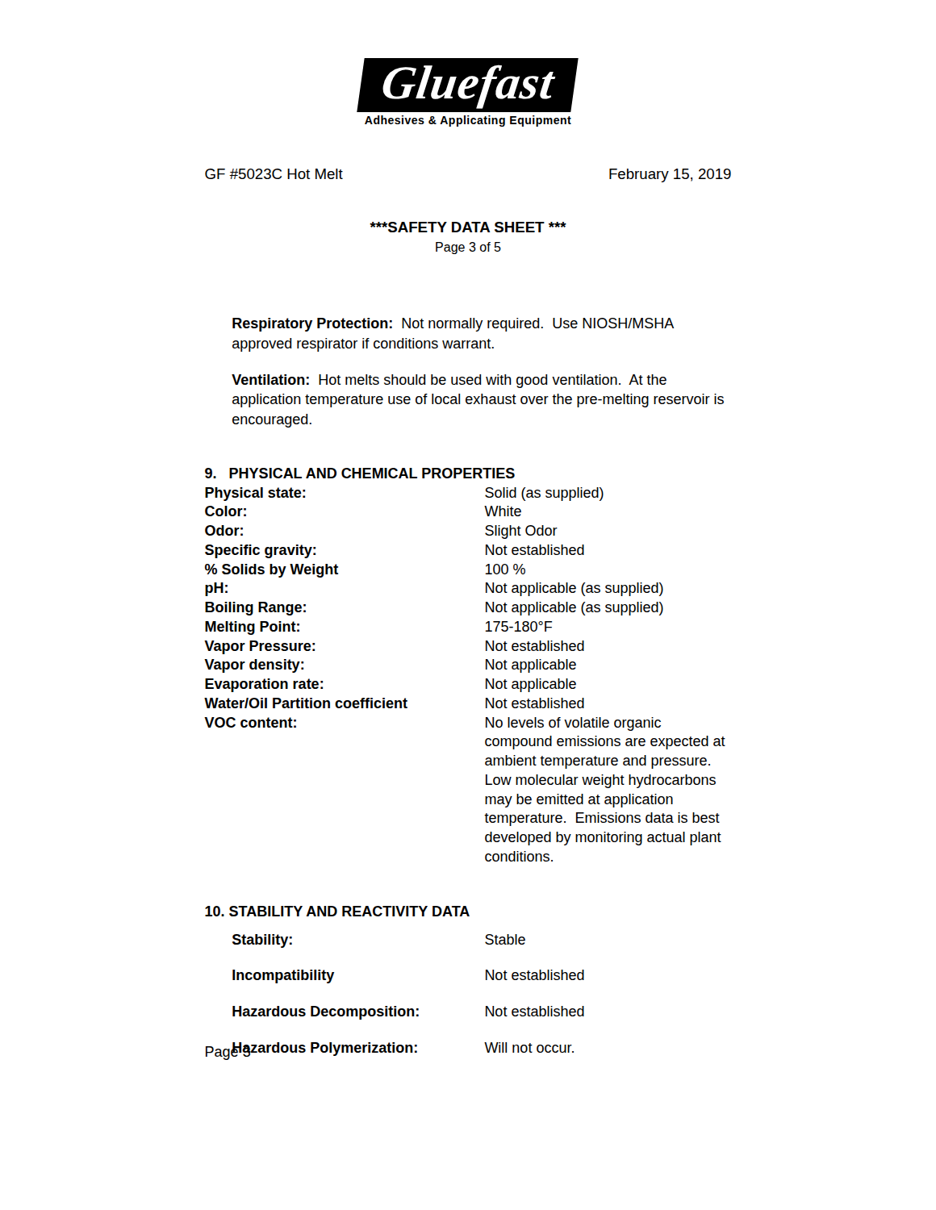Gluefast Adhesives & Applicating Equipment
GF #5023C Hot Melt
February 15, 2019
***SAFETY DATA SHEET ***
Page 3 of 5
Respiratory Protection: Not normally required. Use NIOSH/MSHA approved respirator if conditions warrant.
Ventilation: Hot melts should be used with good ventilation. At the application temperature use of local exhaust over the pre-melting reservoir is encouraged.
9. PHYSICAL AND CHEMICAL PROPERTIES
| Physical state: | Solid (as supplied) |
| Color: | White |
| Odor: | Slight Odor |
| Specific gravity: | Not established |
| % Solids by Weight | 100 % |
| pH: | Not applicable (as supplied) |
| Boiling Range: | Not applicable (as supplied) |
| Melting Point: | 175-180°F |
| Vapor Pressure: | Not established |
| Vapor density: | Not applicable |
| Evaporation rate: | Not applicable |
| Water/Oil Partition coefficient | Not established |
| VOC content: | No levels of volatile organic compound emissions are expected at ambient temperature and pressure. Low molecular weight hydrocarbons may be emitted at application temperature. Emissions data is best developed by monitoring actual plant conditions. |
10. STABILITY AND REACTIVITY DATA
| Stability: | Stable |
| Incompatibility | Not established |
| Hazardous Decomposition: | Not established |
| Hazardous Polymerization: | Will not occur. |
Page 3